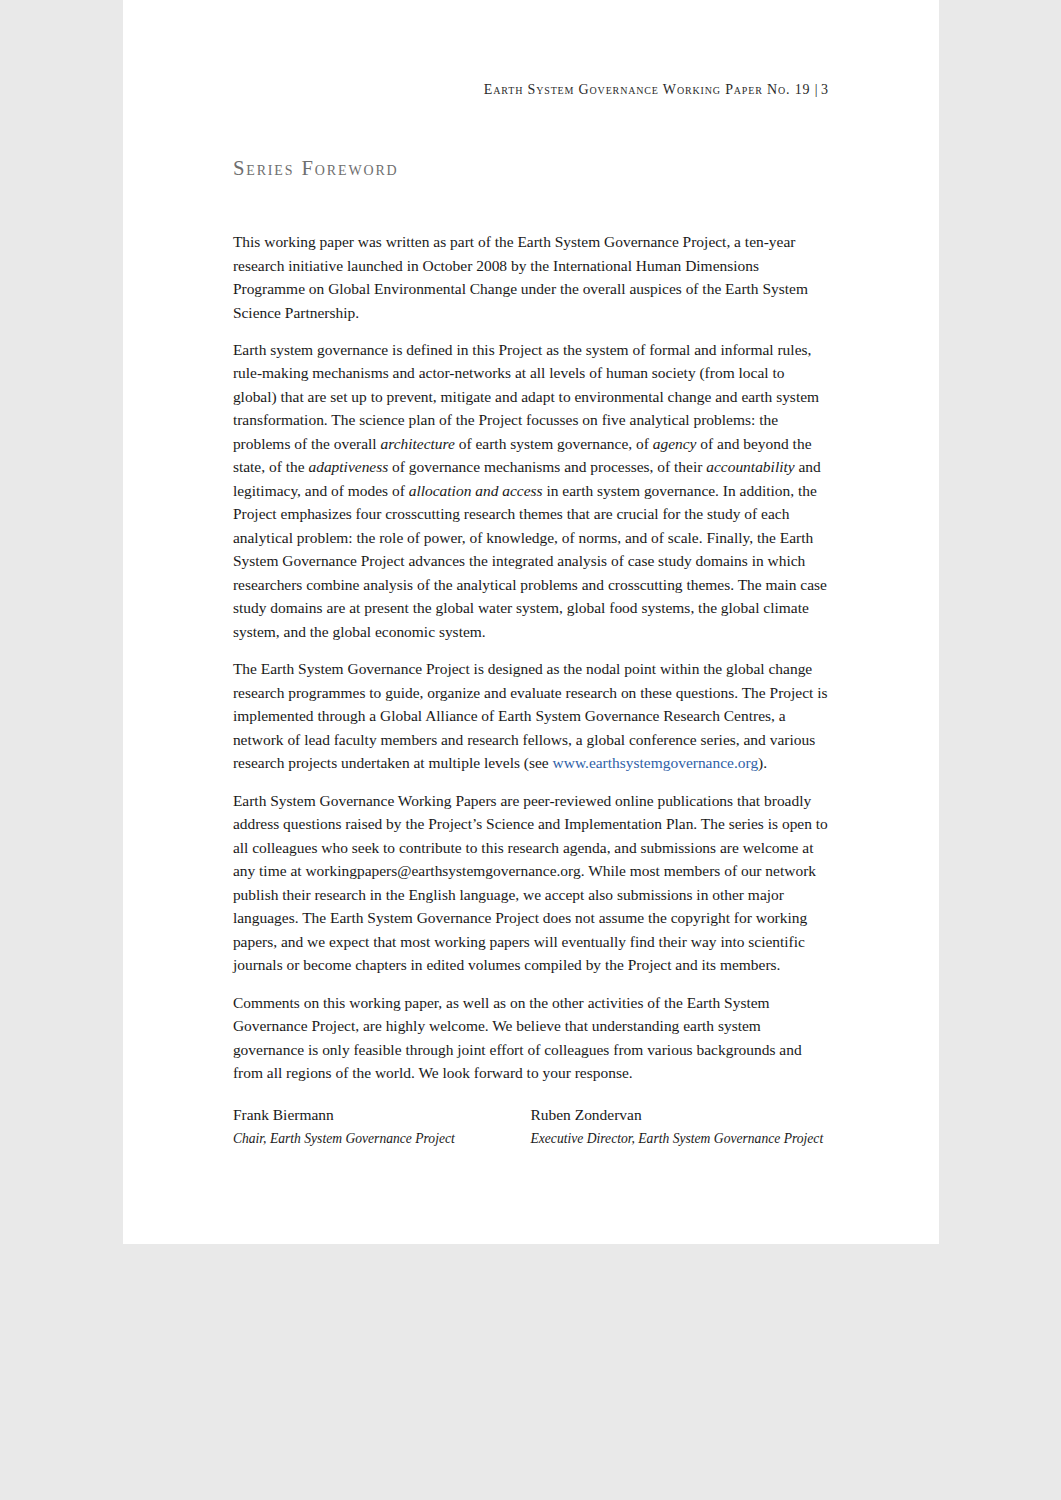Earth System Governance Working Paper No. 19 | 3
Series Foreword
This working paper was written as part of the Earth System Governance Project, a ten-year research initiative launched in October 2008 by the International Human Dimensions Programme on Global Environmental Change under the overall auspices of the Earth System Science Partnership.
Earth system governance is defined in this Project as the system of formal and informal rules, rule-making mechanisms and actor-networks at all levels of human society (from local to global) that are set up to prevent, mitigate and adapt to environmental change and earth system transformation. The science plan of the Project focusses on five analytical problems: the problems of the overall architecture of earth system governance, of agency of and beyond the state, of the adaptiveness of governance mechanisms and processes, of their accountability and legitimacy, and of modes of allocation and access in earth system governance. In addition, the Project emphasizes four crosscutting research themes that are crucial for the study of each analytical problem: the role of power, of knowledge, of norms, and of scale. Finally, the Earth System Governance Project advances the integrated analysis of case study domains in which researchers combine analysis of the analytical problems and crosscutting themes. The main case study domains are at present the global water system, global food systems, the global climate system, and the global economic system.
The Earth System Governance Project is designed as the nodal point within the global change research programmes to guide, organize and evaluate research on these questions. The Project is implemented through a Global Alliance of Earth System Governance Research Centres, a network of lead faculty members and research fellows, a global conference series, and various research projects undertaken at multiple levels (see www.earthsystemgovernance.org).
Earth System Governance Working Papers are peer-reviewed online publications that broadly address questions raised by the Project’s Science and Implementation Plan. The series is open to all colleagues who seek to contribute to this research agenda, and submissions are welcome at any time at workingpapers@earthsystemgovernance.org. While most members of our network publish their research in the English language, we accept also submissions in other major languages. The Earth System Governance Project does not assume the copyright for working papers, and we expect that most working papers will eventually find their way into scientific journals or become chapters in edited volumes compiled by the Project and its members.
Comments on this working paper, as well as on the other activities of the Earth System Governance Project, are highly welcome. We believe that understanding earth system governance is only feasible through joint effort of colleagues from various backgrounds and from all regions of the world. We look forward to your response.
| Frank Biermann | Ruben Zondervan |
| Chair, Earth System Governance Project | Executive Director, Earth System Governance Project |